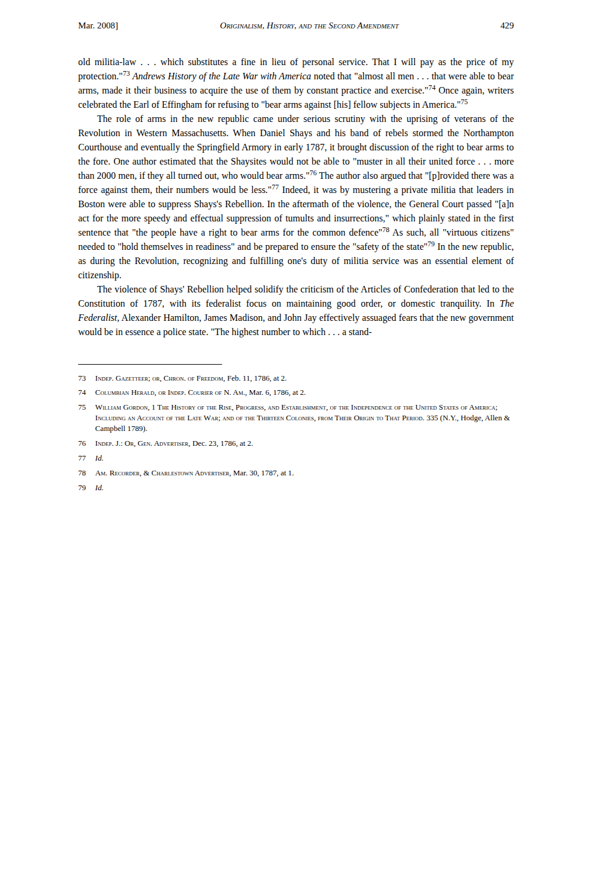Mar. 2008] Originalism, History, and the Second Amendment 429
old militia-law . . . which substitutes a fine in lieu of personal service. That I will pay as the price of my protection."73 Andrews History of the Late War with America noted that "almost all men . . . that were able to bear arms, made it their business to acquire the use of them by constant practice and exercise."74 Once again, writers celebrated the Earl of Effingham for refusing to "bear arms against [his] fellow subjects in America."75
The role of arms in the new republic came under serious scrutiny with the uprising of veterans of the Revolution in Western Massachusetts. When Daniel Shays and his band of rebels stormed the Northampton Courthouse and eventually the Springfield Armory in early 1787, it brought discussion of the right to bear arms to the fore. One author estimated that the Shaysites would not be able to "muster in all their united force . . . more than 2000 men, if they all turned out, who would bear arms."76 The author also argued that "[p]rovided there was a force against them, their numbers would be less."77 Indeed, it was by mustering a private militia that leaders in Boston were able to suppress Shays's Rebellion. In the aftermath of the violence, the General Court passed "[a]n act for the more speedy and effectual suppression of tumults and insurrections," which plainly stated in the first sentence that "the people have a right to bear arms for the common defence"78 As such, all "virtuous citizens" needed to "hold themselves in readiness" and be prepared to ensure the "safety of the state"79 In the new republic, as during the Revolution, recognizing and fulfilling one's duty of militia service was an essential element of citizenship.
The violence of Shays' Rebellion helped solidify the criticism of the Articles of Confederation that led to the Constitution of 1787, with its federalist focus on maintaining good order, or domestic tranquility. In The Federalist, Alexander Hamilton, James Madison, and John Jay effectively assuaged fears that the new government would be in essence a police state. "The highest number to which . . . a stand-
73 Indep. Gazetteer; or, Chron. of Freedom, Feb. 11, 1786, at 2.
74 Columbian Herald, or Indep. Courier of N. Am., Mar. 6, 1786, at 2.
75 William Gordon, 1 The History of the Rise, Progress, and Establishment, of the Independence of the United States of America; Including an Account of the Late War; and of the Thirteen Colonies, from Their Origin to That Period. 335 (N.Y., Hodge, Allen & Campbell 1789).
76 Indep. J.: Or, Gen. Advertiser, Dec. 23, 1786, at 2.
77 Id.
78 Am. Recorder, & Charlestown Advertiser, Mar. 30, 1787, at 1.
79 Id.